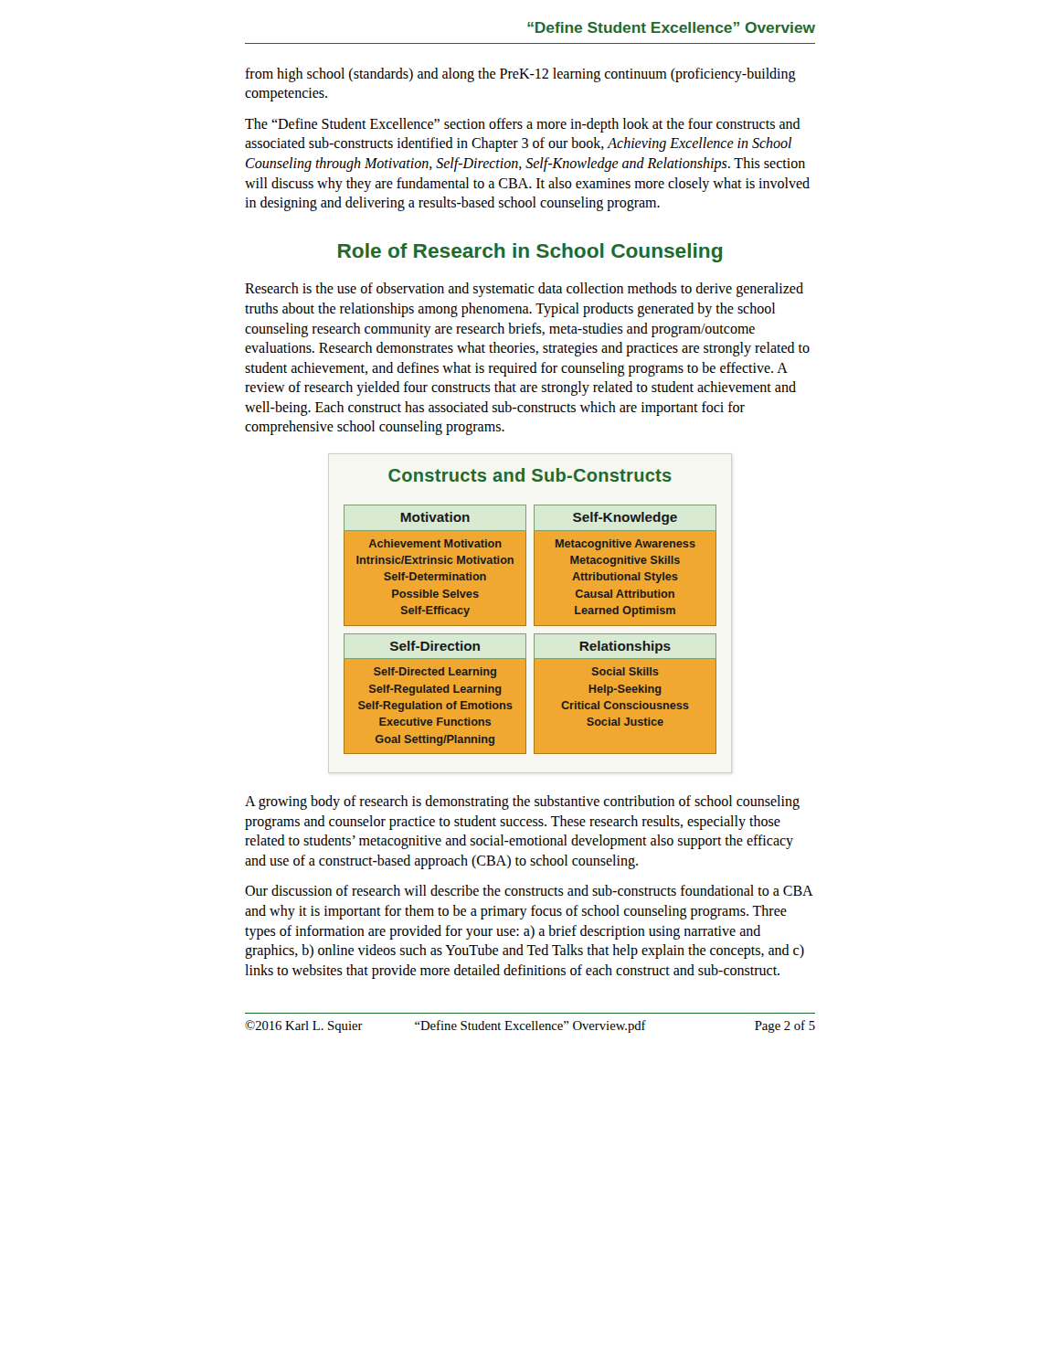“Define Student Excellence” Overview
from high school (standards) and along the PreK-12 learning continuum (proficiency-building competencies.
The “Define Student Excellence” section offers a more in-depth look at the four constructs and associated sub-constructs identified in Chapter 3 of our book, Achieving Excellence in School Counseling through Motivation, Self-Direction, Self-Knowledge and Relationships. This section will discuss why they are fundamental to a CBA. It also examines more closely what is involved in designing and delivering a results-based school counseling program.
Role of Research in School Counseling
Research is the use of observation and systematic data collection methods to derive generalized truths about the relationships among phenomena. Typical products generated by the school counseling research community are research briefs, meta-studies and program/outcome evaluations. Research demonstrates what theories, strategies and practices are strongly related to student achievement, and defines what is required for counseling programs to be effective. A review of research yielded four constructs that are strongly related to student achievement and well-being. Each construct has associated sub-constructs which are important foci for comprehensive school counseling programs.
Constructs and Sub-Constructs
| Motivation Achievement Motivation Intrinsic/Extrinsic Motivation Self-Determination Possible Selves Self-Efficacy | Self-Knowledge Metacognitive Awareness Metacognitive Skills Attributional Styles Causal Attribution Learned Optimism |
| Self-Direction Self-Directed Learning Self-Regulated Learning Self-Regulation of Emotions Executive Functions Goal Setting/Planning | Relationships Social Skills Help-Seeking Critical Consciousness Social Justice |
A growing body of research is demonstrating the substantive contribution of school counseling programs and counselor practice to student success. These research results, especially those related to students’ metacognitive and social-emotional development also support the efficacy and use of a construct-based approach (CBA) to school counseling.
Our discussion of research will describe the constructs and sub-constructs foundational to a CBA and why it is important for them to be a primary focus of school counseling programs. Three types of information are provided for your use: a) a brief description using narrative and graphics, b) online videos such as YouTube and Ted Talks that help explain the concepts, and c) links to websites that provide more detailed definitions of each construct and sub-construct.
| ©2016 Karl L. Squier | “Define Student Excellence” Overview.pdf | Page 2 of 5 |